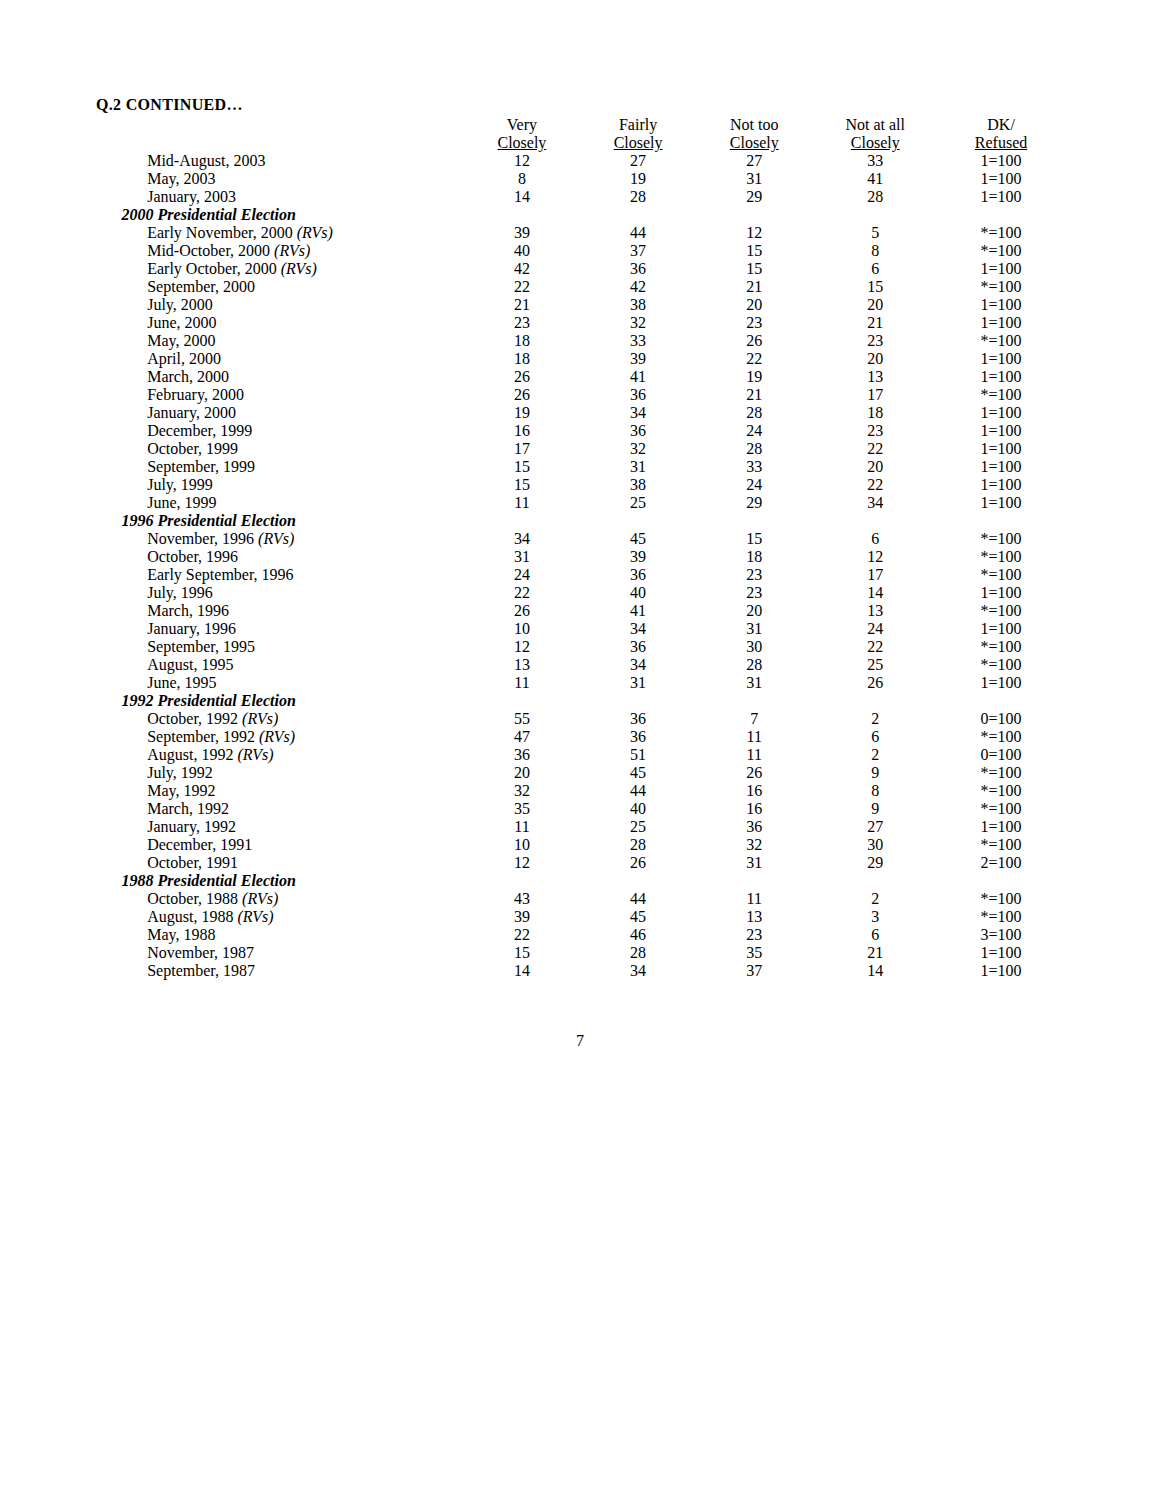Q.2 CONTINUED…
| | Very | Fairly | Not too | Not at all | DK/ |
| --- | --- | --- | --- | --- | --- |
| | Closely | Closely | Closely | Closely | Refused |
| Mid-August, 2003 | 12 | 27 | 27 | 33 | 1=100 |
| May, 2003 | 8 | 19 | 31 | 41 | 1=100 |
| January, 2003 | 14 | 28 | 29 | 28 | 1=100 |
| 2000 Presidential Election | | | | | |
| Early November, 2000 (RVs) | 39 | 44 | 12 | 5 | *=100 |
| Mid-October, 2000 (RVs) | 40 | 37 | 15 | 8 | *=100 |
| Early October, 2000 (RVs) | 42 | 36 | 15 | 6 | 1=100 |
| September, 2000 | 22 | 42 | 21 | 15 | *=100 |
| July, 2000 | 21 | 38 | 20 | 20 | 1=100 |
| June, 2000 | 23 | 32 | 23 | 21 | 1=100 |
| May, 2000 | 18 | 33 | 26 | 23 | *=100 |
| April, 2000 | 18 | 39 | 22 | 20 | 1=100 |
| March, 2000 | 26 | 41 | 19 | 13 | 1=100 |
| February, 2000 | 26 | 36 | 21 | 17 | *=100 |
| January, 2000 | 19 | 34 | 28 | 18 | 1=100 |
| December, 1999 | 16 | 36 | 24 | 23 | 1=100 |
| October, 1999 | 17 | 32 | 28 | 22 | 1=100 |
| September, 1999 | 15 | 31 | 33 | 20 | 1=100 |
| July, 1999 | 15 | 38 | 24 | 22 | 1=100 |
| June, 1999 | 11 | 25 | 29 | 34 | 1=100 |
| 1996 Presidential Election | | | | | |
| November, 1996 (RVs) | 34 | 45 | 15 | 6 | *=100 |
| October, 1996 | 31 | 39 | 18 | 12 | *=100 |
| Early September, 1996 | 24 | 36 | 23 | 17 | *=100 |
| July, 1996 | 22 | 40 | 23 | 14 | 1=100 |
| March, 1996 | 26 | 41 | 20 | 13 | *=100 |
| January, 1996 | 10 | 34 | 31 | 24 | 1=100 |
| September, 1995 | 12 | 36 | 30 | 22 | *=100 |
| August, 1995 | 13 | 34 | 28 | 25 | *=100 |
| June, 1995 | 11 | 31 | 31 | 26 | 1=100 |
| 1992 Presidential Election | | | | | |
| October, 1992 (RVs) | 55 | 36 | 7 | 2 | 0=100 |
| September, 1992 (RVs) | 47 | 36 | 11 | 6 | *=100 |
| August, 1992 (RVs) | 36 | 51 | 11 | 2 | 0=100 |
| July, 1992 | 20 | 45 | 26 | 9 | *=100 |
| May, 1992 | 32 | 44 | 16 | 8 | *=100 |
| March, 1992 | 35 | 40 | 16 | 9 | *=100 |
| January, 1992 | 11 | 25 | 36 | 27 | 1=100 |
| December, 1991 | 10 | 28 | 32 | 30 | *=100 |
| October, 1991 | 12 | 26 | 31 | 29 | 2=100 |
| 1988 Presidential Election | | | | | |
| October, 1988 (RVs) | 43 | 44 | 11 | 2 | *=100 |
| August, 1988 (RVs) | 39 | 45 | 13 | 3 | *=100 |
| May, 1988 | 22 | 46 | 23 | 6 | 3=100 |
| November, 1987 | 15 | 28 | 35 | 21 | 1=100 |
| September, 1987 | 14 | 34 | 37 | 14 | 1=100 |
7